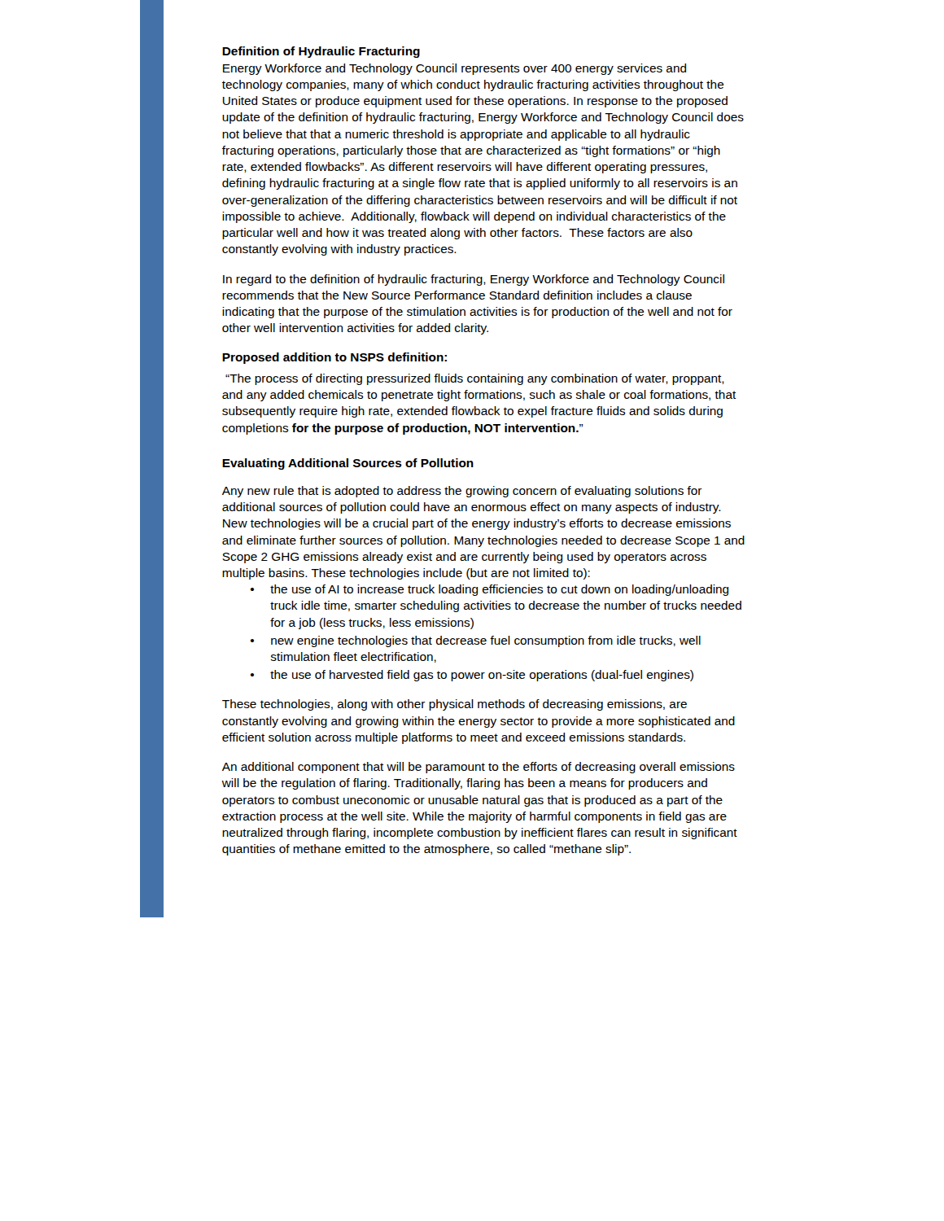Definition of Hydraulic Fracturing
Energy Workforce and Technology Council represents over 400 energy services and technology companies, many of which conduct hydraulic fracturing activities throughout the United States or produce equipment used for these operations. In response to the proposed update of the definition of hydraulic fracturing, Energy Workforce and Technology Council does not believe that that a numeric threshold is appropriate and applicable to all hydraulic fracturing operations, particularly those that are characterized as “tight formations” or “high rate, extended flowbacks”. As different reservoirs will have different operating pressures, defining hydraulic fracturing at a single flow rate that is applied uniformly to all reservoirs is an over-generalization of the differing characteristics between reservoirs and will be difficult if not impossible to achieve. Additionally, flowback will depend on individual characteristics of the particular well and how it was treated along with other factors. These factors are also constantly evolving with industry practices.
In regard to the definition of hydraulic fracturing, Energy Workforce and Technology Council recommends that the New Source Performance Standard definition includes a clause indicating that the purpose of the stimulation activities is for production of the well and not for other well intervention activities for added clarity.
Proposed addition to NSPS definition:
“The process of directing pressurized fluids containing any combination of water, proppant, and any added chemicals to penetrate tight formations, such as shale or coal formations, that subsequently require high rate, extended flowback to expel fracture fluids and solids during completions for the purpose of production, NOT intervention.”
Evaluating Additional Sources of Pollution
Any new rule that is adopted to address the growing concern of evaluating solutions for additional sources of pollution could have an enormous effect on many aspects of industry. New technologies will be a crucial part of the energy industry’s efforts to decrease emissions and eliminate further sources of pollution. Many technologies needed to decrease Scope 1 and Scope 2 GHG emissions already exist and are currently being used by operators across multiple basins. These technologies include (but are not limited to):
the use of AI to increase truck loading efficiencies to cut down on loading/unloading truck idle time, smarter scheduling activities to decrease the number of trucks needed for a job (less trucks, less emissions)
new engine technologies that decrease fuel consumption from idle trucks, well stimulation fleet electrification,
the use of harvested field gas to power on-site operations (dual-fuel engines)
These technologies, along with other physical methods of decreasing emissions, are constantly evolving and growing within the energy sector to provide a more sophisticated and efficient solution across multiple platforms to meet and exceed emissions standards.
An additional component that will be paramount to the efforts of decreasing overall emissions will be the regulation of flaring. Traditionally, flaring has been a means for producers and operators to combust uneconomic or unusable natural gas that is produced as a part of the extraction process at the well site. While the majority of harmful components in field gas are neutralized through flaring, incomplete combustion by inefficient flares can result in significant quantities of methane emitted to the atmosphere, so called “methane slip”.